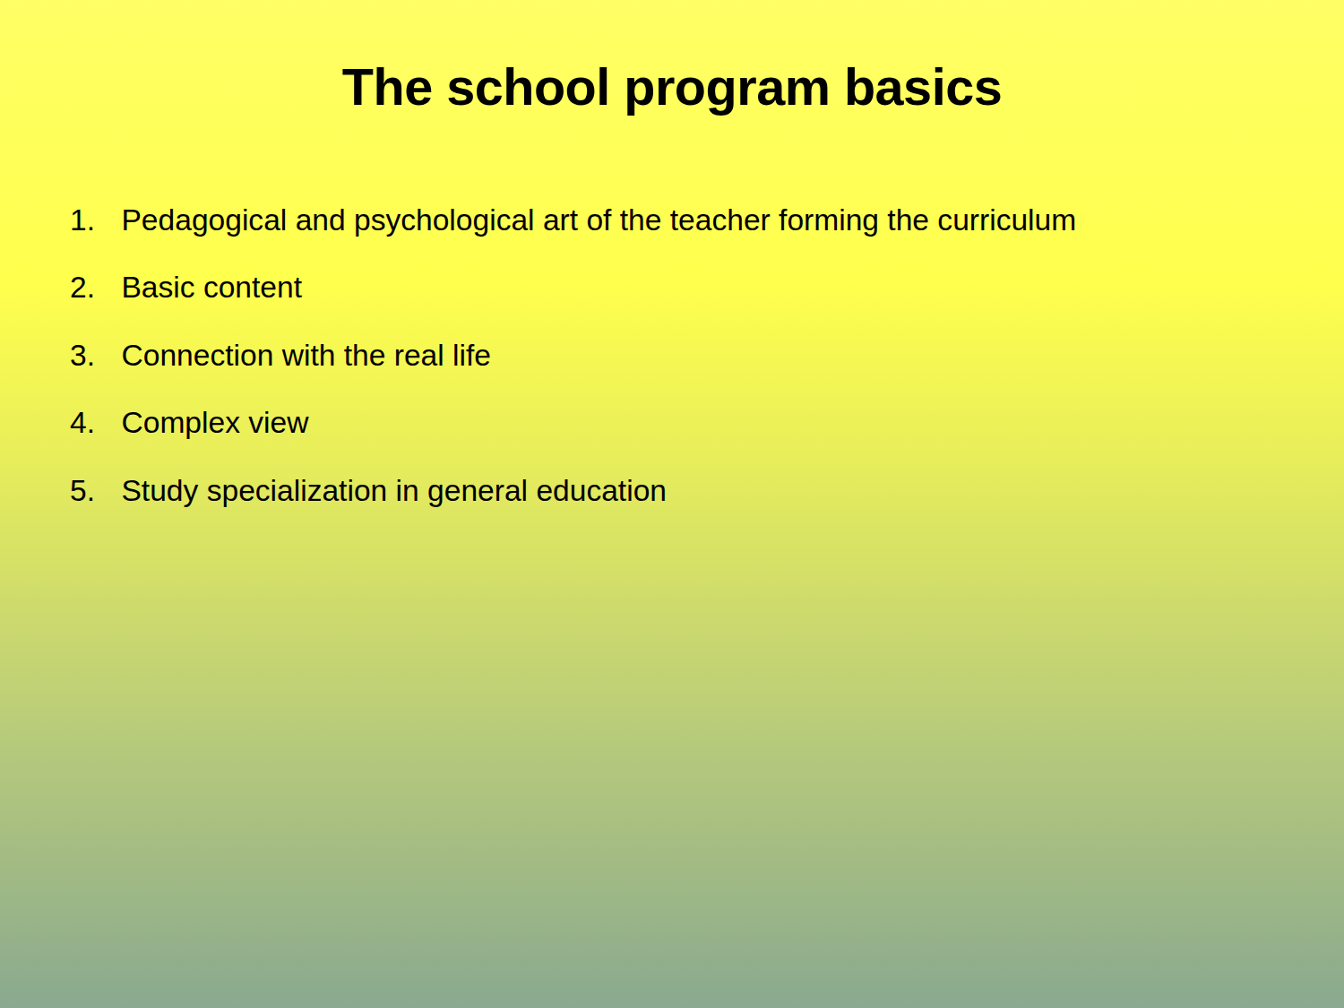The school program basics
Pedagogical and psychological art of the teacher forming the curriculum
Basic content
Connection with the real life
Complex view
Study specialization in general education